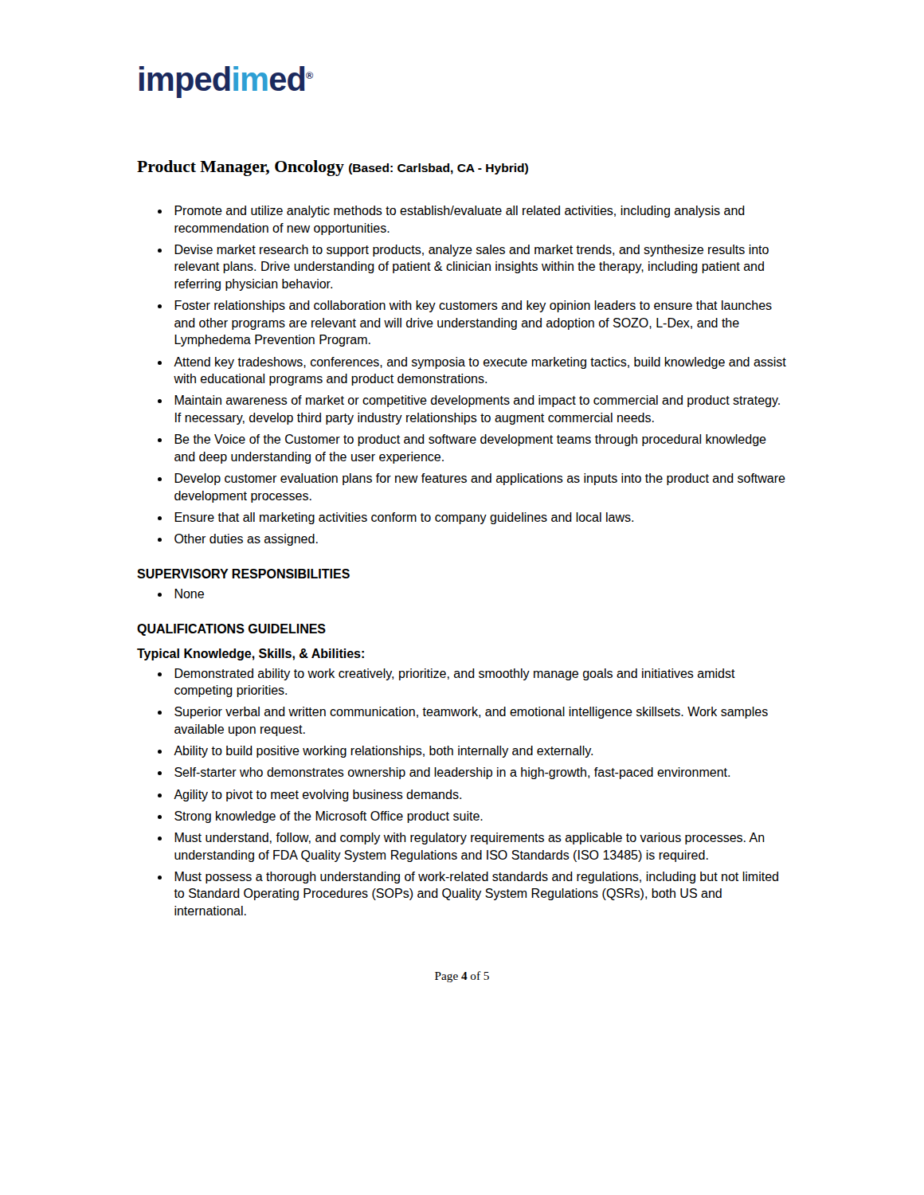imped im ed®
Product Manager, Oncology (Based: Carlsbad, CA - Hybrid)
Promote and utilize analytic methods to establish/evaluate all related activities, including analysis and recommendation of new opportunities.
Devise market research to support products, analyze sales and market trends, and synthesize results into relevant plans. Drive understanding of patient & clinician insights within the therapy, including patient and referring physician behavior.
Foster relationships and collaboration with key customers and key opinion leaders to ensure that launches and other programs are relevant and will drive understanding and adoption of SOZO, L-Dex, and the Lymphedema Prevention Program.
Attend key tradeshows, conferences, and symposia to execute marketing tactics, build knowledge and assist with educational programs and product demonstrations.
Maintain awareness of market or competitive developments and impact to commercial and product strategy. If necessary, develop third party industry relationships to augment commercial needs.
Be the Voice of the Customer to product and software development teams through procedural knowledge and deep understanding of the user experience.
Develop customer evaluation plans for new features and applications as inputs into the product and software development processes.
Ensure that all marketing activities conform to company guidelines and local laws.
Other duties as assigned.
SUPERVISORY RESPONSIBILITIES
None
QUALIFICATIONS GUIDELINES
Typical Knowledge, Skills, & Abilities:
Demonstrated ability to work creatively, prioritize, and smoothly manage goals and initiatives amidst competing priorities.
Superior verbal and written communication, teamwork, and emotional intelligence skillsets. Work samples available upon request.
Ability to build positive working relationships, both internally and externally.
Self-starter who demonstrates ownership and leadership in a high-growth, fast-paced environment.
Agility to pivot to meet evolving business demands.
Strong knowledge of the Microsoft Office product suite.
Must understand, follow, and comply with regulatory requirements as applicable to various processes. An understanding of FDA Quality System Regulations and ISO Standards (ISO 13485) is required.
Must possess a thorough understanding of work-related standards and regulations, including but not limited to Standard Operating Procedures (SOPs) and Quality System Regulations (QSRs), both US and international.
Page 4 of 5